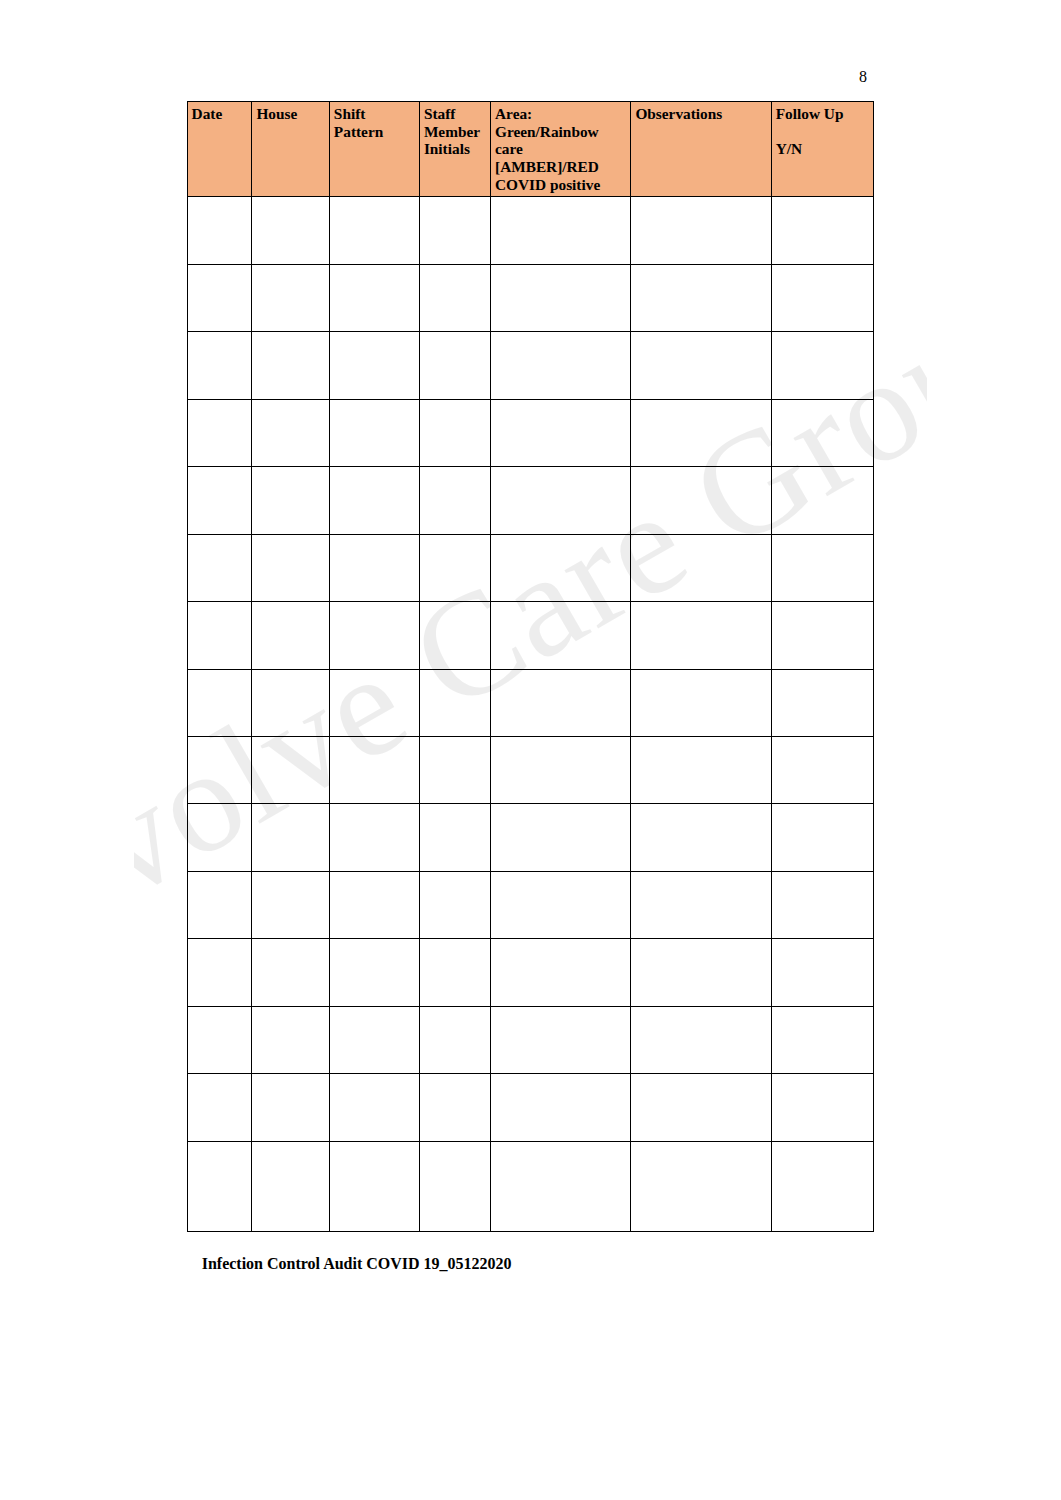8
Evolve Care Group
| Date | House | Shift Pattern | Staff Member Initials | Area: Green/Rainbow care [AMBER]/RED COVID positive | Observations | Follow Up Y/N |
| --- | --- | --- | --- | --- | --- | --- |
Infection Control Audit COVID 19_05122020